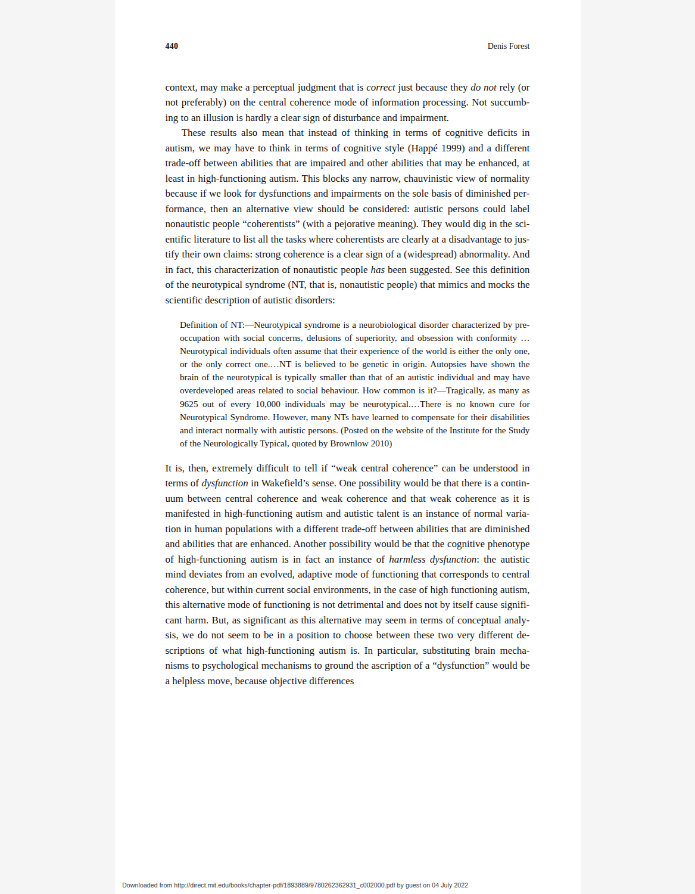440 Denis Forest
context, may make a perceptual judgment that is correct just because they do not rely (or not preferably) on the central coherence mode of information processing. Not succumbing to an illusion is hardly a clear sign of disturbance and impairment.
These results also mean that instead of thinking in terms of cognitive deficits in autism, we may have to think in terms of cognitive style (Happé 1999) and a different trade-off between abilities that are impaired and other abilities that may be enhanced, at least in high-functioning autism. This blocks any narrow, chauvinistic view of normality because if we look for dysfunctions and impairments on the sole basis of diminished performance, then an alternative view should be considered: autistic persons could label nonautistic people “coherentists” (with a pejorative meaning). They would dig in the scientific literature to list all the tasks where coherentists are clearly at a disadvantage to justify their own claims: strong coherence is a clear sign of a (widespread) abnormality. And in fact, this characterization of nonautistic people has been suggested. See this definition of the neurotypical syndrome (NT, that is, nonautistic people) that mimics and mocks the scientific description of autistic disorders:
Definition of NT:—Neurotypical syndrome is a neurobiological disorder characterized by preoccupation with social concerns, delusions of superiority, and obsession with conformity … Neurotypical individuals often assume that their experience of the world is either the only one, or the only correct one.…NT is believed to be genetic in origin. Autopsies have shown the brain of the neurotypical is typically smaller than that of an autistic individual and may have overdeveloped areas related to social behaviour. How common is it?—Tragically, as many as 9625 out of every 10,000 individuals may be neurotypical.…There is no known cure for Neurotypical Syndrome. However, many NTs have learned to compensate for their disabilities and interact normally with autistic persons. (Posted on the website of the Institute for the Study of the Neurologically Typical, quoted by Brownlow 2010)
It is, then, extremely difficult to tell if “weak central coherence” can be understood in terms of dysfunction in Wakefield’s sense. One possibility would be that there is a continuum between central coherence and weak coherence and that weak coherence as it is manifested in high-functioning autism and autistic talent is an instance of normal variation in human populations with a different trade-off between abilities that are diminished and abilities that are enhanced. Another possibility would be that the cognitive phenotype of high-functioning autism is in fact an instance of harmless dysfunction: the autistic mind deviates from an evolved, adaptive mode of functioning that corresponds to central coherence, but within current social environments, in the case of high functioning autism, this alternative mode of functioning is not detrimental and does not by itself cause significant harm. But, as significant as this alternative may seem in terms of conceptual analysis, we do not seem to be in a position to choose between these two very different descriptions of what high-functioning autism is. In particular, substituting brain mechanisms to psychological mechanisms to ground the ascription of a “dysfunction” would be a helpless move, because objective differences
Downloaded from http://direct.mit.edu/books/chapter-pdf/1893889/9780262362931_c002000.pdf by guest on 04 July 2022